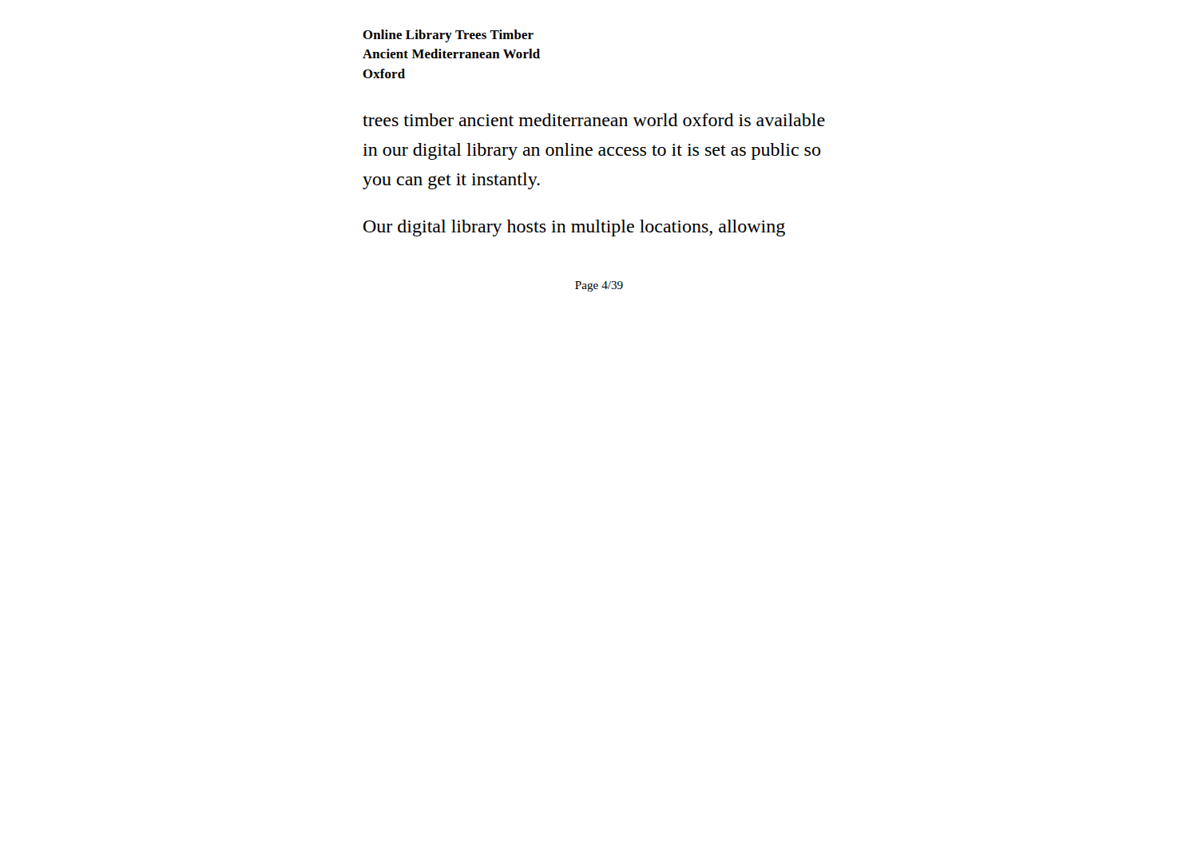Online Library Trees Timber Ancient Mediterranean World Oxford
trees timber ancient mediterranean world oxford is available in our digital library an online access to it is set as public so you can get it instantly.
Our digital library hosts in multiple locations, allowing
Page 4/39